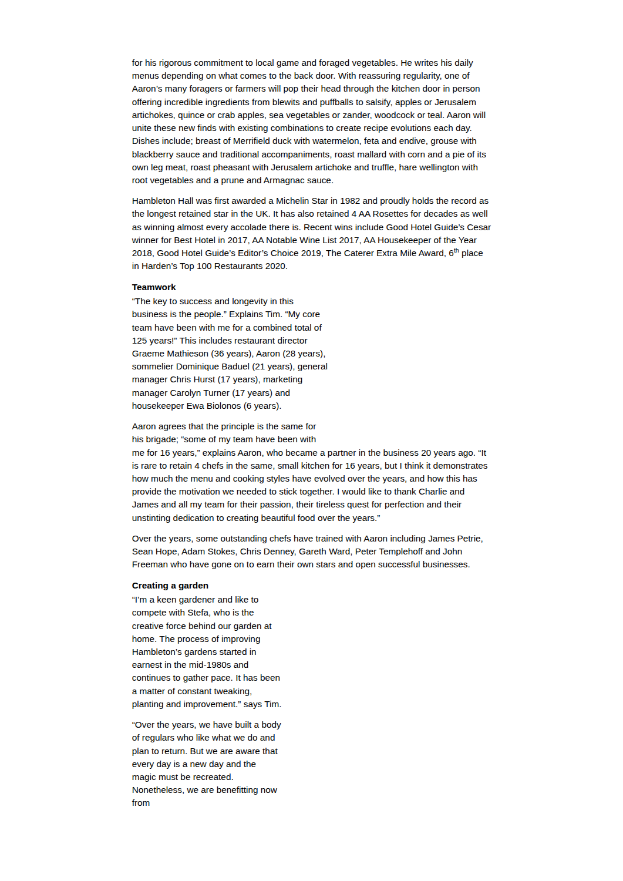for his rigorous commitment to local game and foraged vegetables. He writes his daily menus depending on what comes to the back door. With reassuring regularity, one of Aaron’s many foragers or farmers will pop their head through the kitchen door in person offering incredible ingredients from blewits and puffballs to salsify, apples or Jerusalem artichokes, quince or crab apples, sea vegetables or zander, woodcock or teal. Aaron will unite these new finds with existing combinations to create recipe evolutions each day. Dishes include; breast of Merrifield duck with watermelon, feta and endive, grouse with blackberry sauce and traditional accompaniments, roast mallard with corn and a pie of its own leg meat, roast pheasant with Jerusalem artichoke and truffle, hare wellington with root vegetables and a prune and Armagnac sauce.
Hambleton Hall was first awarded a Michelin Star in 1982 and proudly holds the record as the longest retained star in the UK. It has also retained 4 AA Rosettes for decades as well as winning almost every accolade there is. Recent wins include Good Hotel Guide’s Cesar winner for Best Hotel in 2017, AA Notable Wine List 2017, AA Housekeeper of the Year 2018, Good Hotel Guide’s Editor’s Choice 2019, The Caterer Extra Mile Award, 6th place in Harden’s Top 100 Restaurants 2020.
Teamwork
“The key to success and longevity in this business is the people.” Explains Tim. “My core team have been with me for a combined total of 125 years!” This includes restaurant director Graeme Mathieson (36 years), Aaron (28 years), sommelier Dominique Baduel (21 years), general manager Chris Hurst (17 years), marketing manager Carolyn Turner (17 years) and housekeeper Ewa Biolonos (6 years).
Aaron agrees that the principle is the same for his brigade; “some of my team have been with me for 16 years,” explains Aaron, who became a partner in the business 20 years ago. “It is rare to retain 4 chefs in the same, small kitchen for 16 years, but I think it demonstrates how much the menu and cooking styles have evolved over the years, and how this has provide the motivation we needed to stick together. I would like to thank Charlie and James and all my team for their passion, their tireless quest for perfection and their unstinting dedication to creating beautiful food over the years.”
Over the years, some outstanding chefs have trained with Aaron including James Petrie, Sean Hope, Adam Stokes, Chris Denney, Gareth Ward, Peter Templehoff and John Freeman who have gone on to earn their own stars and open successful businesses.
Creating a garden
“I’m a keen gardener and like to compete with Stefa, who is the creative force behind our garden at home. The process of improving Hambleton’s gardens started in earnest in the mid-1980s and continues to gather pace. It has been a matter of constant tweaking, planting and improvement.” says Tim.
“Over the years, we have built a body of regulars who like what we do and plan to return. But we are aware that every day is a new day and the magic must be recreated. Nonetheless, we are benefitting now from